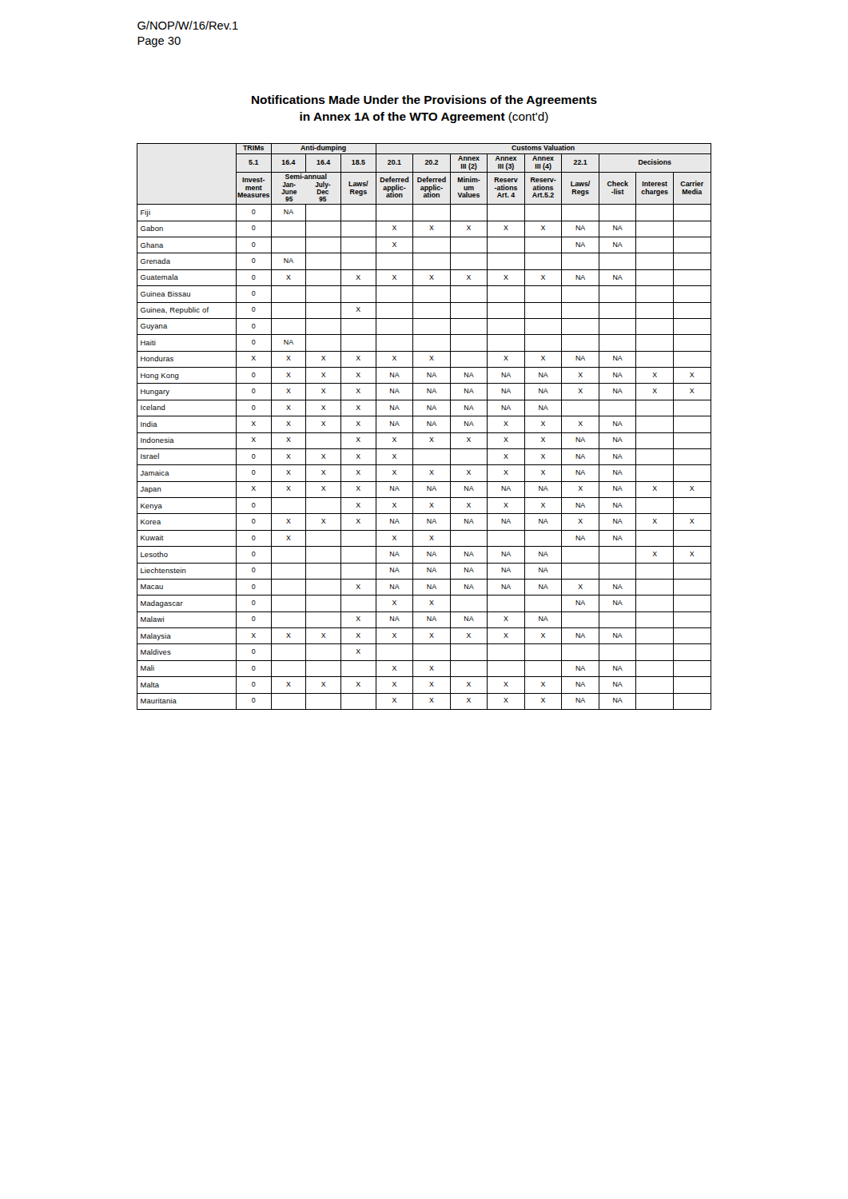G/NOP/W/16/Rev.1
Page 30
Notifications Made Under the Provisions of the Agreements
in Annex 1A of the WTO Agreement (cont'd)
| | TRIMs | Anti-dumping | Customs Valuation |
| --- | --- | --- | --- |
| 5.1 | 16.4 | 16.4 | 18.5 | 20.1 | 20.2 | Annex III (2) | Annex III (3) | Annex III (4) | 22.1 | Decisions |
| Invest- ment Measures | Semi-annual / Jan- June 95 / July- Dec 95 / / --- / --- / | Laws/ Regs | Deferred applic- ation | Deferred applic- ation | Minim- um Values | Reserv -ations Art. 4 | Reserv- ations Art.5.2 | Laws/ Regs | Check -list | Interest charges | Carrier Media |
| Fiji | 0 | NA | | | | | | | | | | | |
| Gabon | 0 | | | | X | X | X | X | X | NA | NA | | |
| Ghana | 0 | | | | X | | | | | NA | NA | | |
| Grenada | 0 | NA | | | | | | | | | | | |
| Guatemala | 0 | X | | X | X | X | X | X | X | NA | NA | | |
| Guinea Bissau | 0 | | | | | | | | | | | | |
| Guinea, Republic of | 0 | | | X | | | | | | | | | |
| Guyana | 0 | | | | | | | | | | | | |
| Haiti | 0 | NA | | | | | | | | | | | |
| Honduras | X | X | X | X | X | X | | X | X | NA | NA | | |
| Hong Kong | 0 | X | X | X | NA | NA | NA | NA | NA | X | NA | X | X |
| Hungary | 0 | X | X | X | NA | NA | NA | NA | NA | X | NA | X | X |
| Iceland | 0 | X | X | X | NA | NA | NA | NA | NA | | | | |
| India | X | X | X | X | NA | NA | NA | X | X | X | NA | | |
| Indonesia | X | X | | X | X | X | X | X | X | NA | NA | | |
| Israel | 0 | X | X | X | X | | | X | X | NA | NA | | |
| Jamaica | 0 | X | X | X | X | X | X | X | X | NA | NA | | |
| Japan | X | X | X | X | NA | NA | NA | NA | NA | X | NA | X | X |
| Kenya | 0 | | | X | X | X | X | X | X | NA | NA | | |
| Korea | 0 | X | X | X | NA | NA | NA | NA | NA | X | NA | X | X |
| Kuwait | 0 | X | | | X | X | | | | NA | NA | | |
| Lesotho | 0 | | | | NA | NA | NA | NA | NA | | | X | X |
| Liechtenstein | 0 | | | | NA | NA | NA | NA | NA | | | | |
| Macau | 0 | | | X | NA | NA | NA | NA | NA | X | NA | | |
| Madagascar | 0 | | | | X | X | | | | NA | NA | | |
| Malawi | 0 | | | X | NA | NA | NA | X | NA | | | | |
| Malaysia | X | X | X | X | X | X | X | X | X | NA | NA | | |
| Maldives | 0 | | | X | | | | | | | | | |
| Mali | 0 | | | | X | X | | | | NA | NA | | |
| Malta | 0 | X | X | X | X | X | X | X | X | NA | NA | | |
| Mauritania | 0 | | | | X | X | X | X | X | NA | NA | | |